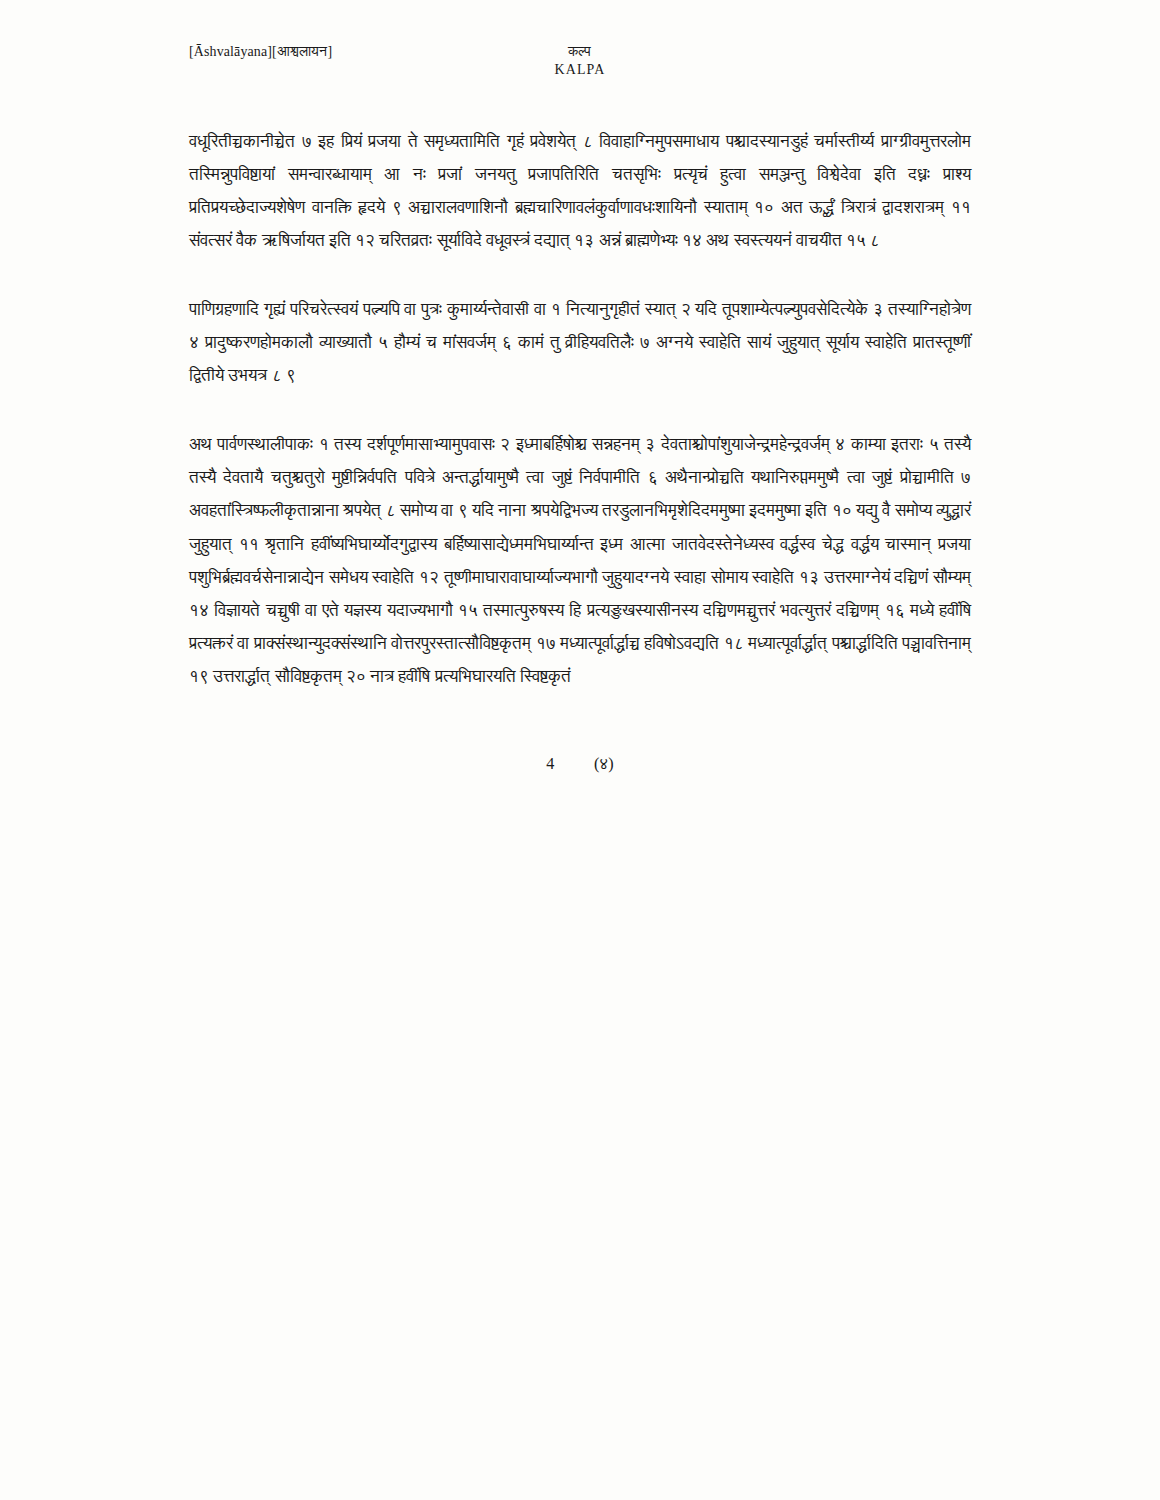[Āshvalāyana][आश्वलायन]
कल्प KALPA
वधूरितीच्चकानीच्चेत ७ इह प्रियं प्रजया ते समृध्यतामिति गृहं प्रवेशयेत् ८ विवाहाग्निमुपसमाधाय पश्चादस्यानडुहं चर्मास्तीर्य्य प्राग्ग्रीवमुत्तरलोम तस्मिन्नुपविष्टायां समन्वारब्धायाम् आ नः प्रजां जनयतु प्रजापतिरिति चतसृभिः प्रत्यृचं हुत्वा समञ्जन्तु विश्वेदेवा इति दध्नः प्राश्य प्रतिप्रयच्छेदाज्यशेषेण वानक्ति हृदये ९ अच्चारालवणाशिनौ ब्रह्मचारिणावलंकुर्वाणावधःशायिनौ स्याताम् १० अत ऊर्द्ध्वं त्रिरात्रं द्वादशरात्रम् ११ संवत्सरं वैक ऋषिर्जायत इति १२ चरितव्रतः सूर्याविदे वधूवस्त्रं दद्यात् १३ अन्नं ब्राह्मणेभ्यः १४ अथ स्वस्त्ययनं वाचयीत १५ ८
पाणिग्रहणादि गृह्यं परिचरेत्स्वयं पत्न्यपि वा पुत्रः कुमार्य्यन्तेवासी वा १ नित्यानुगृहीतं स्यात् २ यदि तूपशाम्येत्पत्न्युपवसेदित्येके ३ तस्याग्निहोत्रेण ४ प्रादुष्करणहोमकालौ व्याख्यातौ ५ हौम्यं च मांसवर्जम् ६ कामं तु व्रीहियवतिलैः ७ अग्नये स्वाहेति सायं जुहुयात् सूर्याय स्वाहेति प्रातस्तूष्णीं द्वितीये उभयत्र ८ ९
अथ पार्वणस्थालीपाकः १ तस्य दर्शपूर्णमासाभ्यामुपवासः २ इध्माबर्हिषोश्च सन्नहनम् ३ देवताश्चोपांशुयाजेन्द्रमहेन्द्रवर्जम् ४ काम्या इतराः ५ तस्यै तस्यै देवतायै चतुश्चतुरो मुष्टीन्निर्वपति पवित्रे अन्तर्द्धायामुष्मै त्वा जुष्टं निर्वपामीति ६ अथैनान्प्रोच्चति यथानिरुप्तममुष्मै त्वा जुष्टं प्रोच्चामीति ७ अवहतांस्त्रिष्फलीकृतान्नाना श्रपयेत् ८ समोप्य वा ९ यदि नाना श्रपयेद्विभज्य तरडुलानभिमृशेदिदममुष्मा इदममुष्मा इति १० यद्यु वै समोप्य व्युद्धारं जुहुयात् ११ श्रृतानि हवींष्यभिघार्य्योदगुद्वास्य बर्हिष्यासाद्येध्ममभिघार्य्यान्त इध्म आत्मा जातवेदस्तेनेध्यस्व वर्द्धस्व चेद्ध वर्द्धय चास्मान् प्रजया पशुभिर्ब्रह्मवर्चसेनान्नाद्येन समेधय स्वाहेति १२ तूष्णीमाघारावाघार्य्याज्यभागौ जुहुयादग्नये स्वाहा सोमाय स्वाहेति १३ उत्तरमाग्नेयं दच्चिणं सौम्यम् १४ विज्ञायते चच्चुषी वा एते यज्ञस्य यदाज्यभागौ १५ तस्मात्पुरुषस्य हि प्रत्यङ्ङखस्यासीनस्य दच्चिणमच्चुत्तरं भवत्युत्तरं दच्चिणम् १६ मध्ये हवींषि प्रत्यक्तरं वा प्राक्संस्थान्युदक्संस्थानि वोत्तरपुरस्तात्सौविष्टकृतम् १७ मध्यात्पूर्वार्द्धाच्च हविषोऽवद्यति १८ मध्यात्पूर्वार्द्धात् पश्चार्द्धादिति पञ्चावत्तिनाम् १९ उत्तरार्द्धात् सौविष्टकृतम् २० नात्र हवींषि प्रत्यभिघारयति स्विष्टकृतं
4 (४)